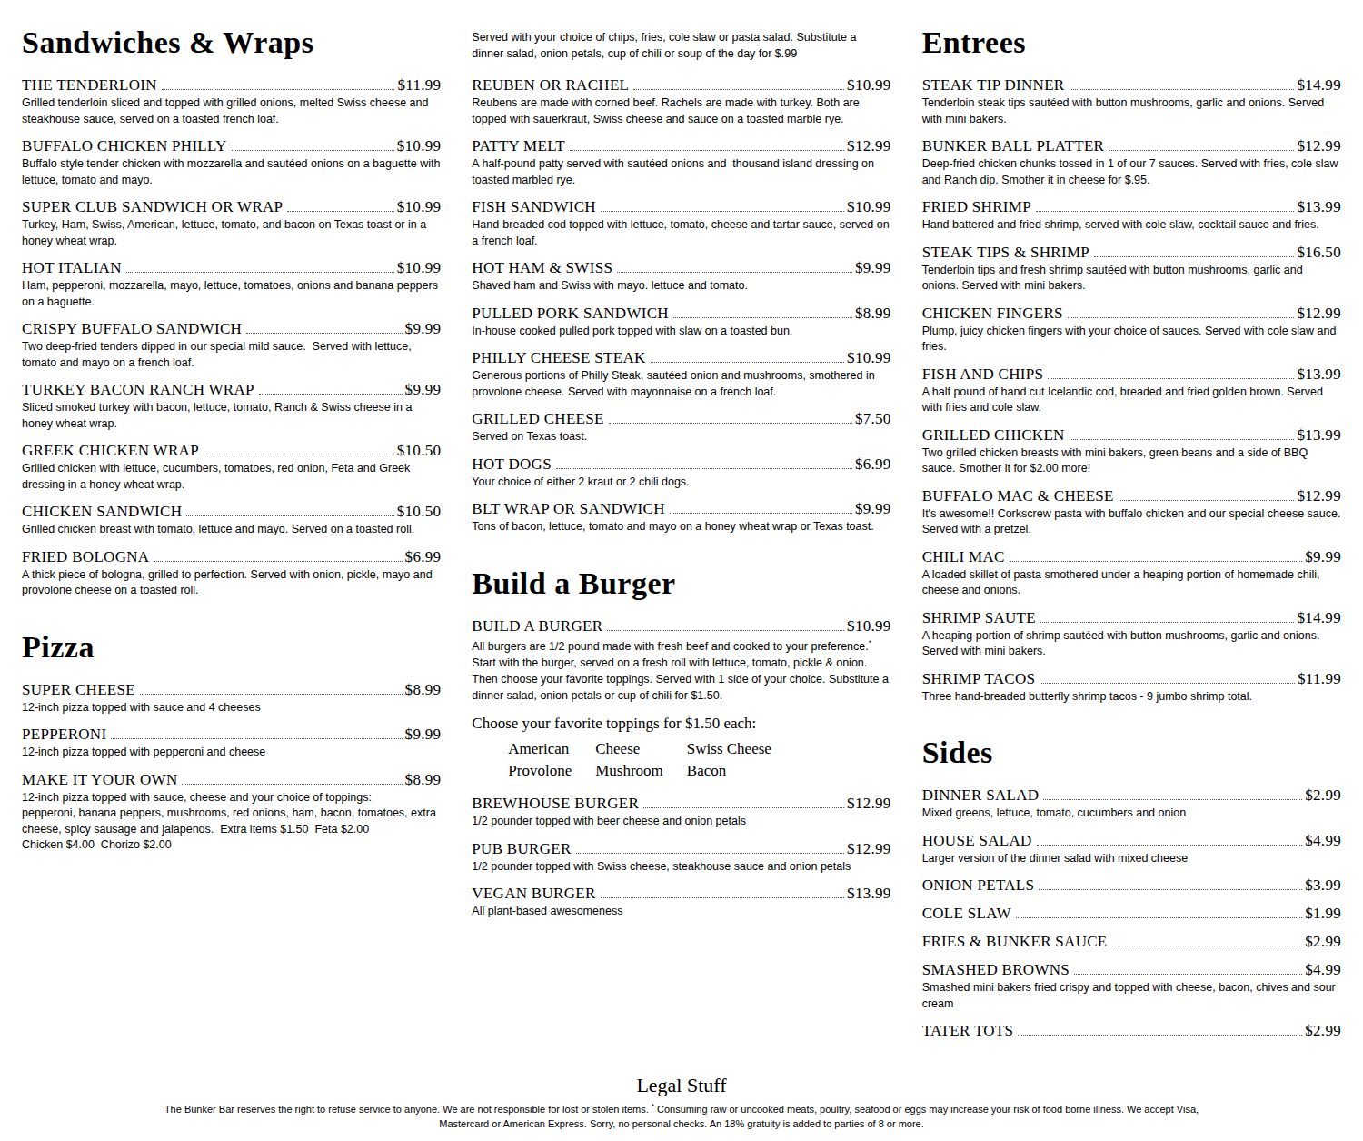Sandwiches & Wraps
THE TENDERLOIN $11.99
Grilled tenderloin sliced and topped with grilled onions, melted Swiss cheese and steakhouse sauce, served on a toasted french loaf.
BUFFALO CHICKEN PHILLY $10.99
Buffalo style tender chicken with mozzarella and sautéed onions on a baguette with lettuce, tomato and mayo.
SUPER CLUB SANDWICH OR WRAP $10.99
Turkey, Ham, Swiss, American, lettuce, tomato, and bacon on Texas toast or in a honey wheat wrap.
HOT ITALIAN $10.99
Ham, pepperoni, mozzarella, mayo, lettuce, tomatoes, onions and banana peppers on a baguette.
CRISPY BUFFALO SANDWICH $9.99
Two deep-fried tenders dipped in our special mild sauce. Served with lettuce, tomato and mayo on a french loaf.
TURKEY BACON RANCH WRAP $9.99
Sliced smoked turkey with bacon, lettuce, tomato, Ranch & Swiss cheese in a honey wheat wrap.
GREEK CHICKEN WRAP $10.50
Grilled chicken with lettuce, cucumbers, tomatoes, red onion, Feta and Greek dressing in a honey wheat wrap.
CHICKEN SANDWICH $10.50
Grilled chicken breast with tomato, lettuce and mayo. Served on a toasted roll.
FRIED BOLOGNA $6.99
A thick piece of bologna, grilled to perfection. Served with onion, pickle, mayo and provolone cheese on a toasted roll.
Pizza
SUPER CHEESE $8.99
12-inch pizza topped with sauce and 4 cheeses
PEPPERONI $9.99
12-inch pizza topped with pepperoni and cheese
MAKE IT YOUR OWN $8.99
12-inch pizza topped with sauce, cheese and your choice of toppings:
pepperoni, banana peppers, mushrooms, red onions, ham, bacon, tomatoes, extra cheese, spicy sausage and jalapenos. Extra items $1.50 Feta $2.00
Chicken $4.00 Chorizo $2.00
Served with your choice of chips, fries, cole slaw or pasta salad. Substitute a dinner salad, onion petals, cup of chili or soup of the day for $.99
REUBEN OR RACHEL $10.99
Reubens are made with corned beef. Rachels are made with turkey. Both are topped with sauerkraut, Swiss cheese and sauce on a toasted marble rye.
PATTY MELT $12.99
A half-pound patty served with sautéed onions and thousand island dressing on toasted marbled rye.
FISH SANDWICH $10.99
Hand-breaded cod topped with lettuce, tomato, cheese and tartar sauce, served on a french loaf.
HOT HAM & SWISS $9.99
Shaved ham and Swiss with mayo. lettuce and tomato.
PULLED PORK SANDWICH $8.99
In-house cooked pulled pork topped with slaw on a toasted bun.
PHILLY CHEESE STEAK $10.99
Generous portions of Philly Steak, sautéed onion and mushrooms, smothered in provolone cheese. Served with mayonnaise on a french loaf.
GRILLED CHEESE $7.50
Served on Texas toast.
HOT DOGS $6.99
Your choice of either 2 kraut or 2 chili dogs.
BLT WRAP OR SANDWICH $9.99
Tons of bacon, lettuce, tomato and mayo on a honey wheat wrap or Texas toast.
Build a Burger
BUILD A BURGER $10.99
All burgers are 1/2 pound made with fresh beef and cooked to your preference.* Start with the burger, served on a fresh roll with lettuce, tomato, pickle & onion. Then choose your favorite toppings. Served with 1 side of your choice. Substitute a dinner salad, onion petals or cup of chili for $1.50.
Choose your favorite toppings for $1.50 each:
| American | Cheese | Swiss Cheese |
| Provolone | Mushroom | Bacon |
BREWHOUSE BURGER $12.99
1/2 pounder topped with beer cheese and onion petals
PUB BURGER $12.99
1/2 pounder topped with Swiss cheese, steakhouse sauce and onion petals
VEGAN BURGER $13.99
All plant-based awesomeness
Entrees
STEAK TIP DINNER $14.99
Tenderloin steak tips sautéed with button mushrooms, garlic and onions. Served with mini bakers.
BUNKER BALL PLATTER $12.99
Deep-fried chicken chunks tossed in 1 of our 7 sauces. Served with fries, cole slaw and Ranch dip. Smother it in cheese for $.95.
FRIED SHRIMP $13.99
Hand battered and fried shrimp, served with cole slaw, cocktail sauce and fries.
STEAK TIPS & SHRIMP $16.50
Tenderloin tips and fresh shrimp sautéed with button mushrooms, garlic and onions. Served with mini bakers.
CHICKEN FINGERS $12.99
Plump, juicy chicken fingers with your choice of sauces. Served with cole slaw and fries.
FISH AND CHIPS $13.99
A half pound of hand cut Icelandic cod, breaded and fried golden brown. Served with fries and cole slaw.
GRILLED CHICKEN $13.99
Two grilled chicken breasts with mini bakers, green beans and a side of BBQ sauce. Smother it for $2.00 more!
BUFFALO MAC & CHEESE $12.99
It's awesome!! Corkscrew pasta with buffalo chicken and our special cheese sauce. Served with a pretzel.
CHILI MAC $9.99
A loaded skillet of pasta smothered under a heaping portion of homemade chili, cheese and onions.
SHRIMP SAUTE $14.99
A heaping portion of shrimp sautéed with button mushrooms, garlic and onions. Served with mini bakers.
SHRIMP TACOS $11.99
Three hand-breaded butterfly shrimp tacos - 9 jumbo shrimp total.
Sides
DINNER SALAD $2.99
Mixed greens, lettuce, tomato, cucumbers and onion
HOUSE SALAD $4.99
Larger version of the dinner salad with mixed cheese
ONION PETALS $3.99
COLE SLAW $1.99
FRIES & BUNKER SAUCE $2.99
SMASHED BROWNS $4.99
Smashed mini bakers fried crispy and topped with cheese, bacon, chives and sour cream
TATER TOTS $2.99
Legal Stuff
The Bunker Bar reserves the right to refuse service to anyone. We are not responsible for lost or stolen items. * Consuming raw or uncooked meats, poultry, seafood or eggs may increase your risk of food borne illness. We accept Visa, Mastercard or American Express. Sorry, no personal checks. An 18% gratuity is added to parties of 8 or more.